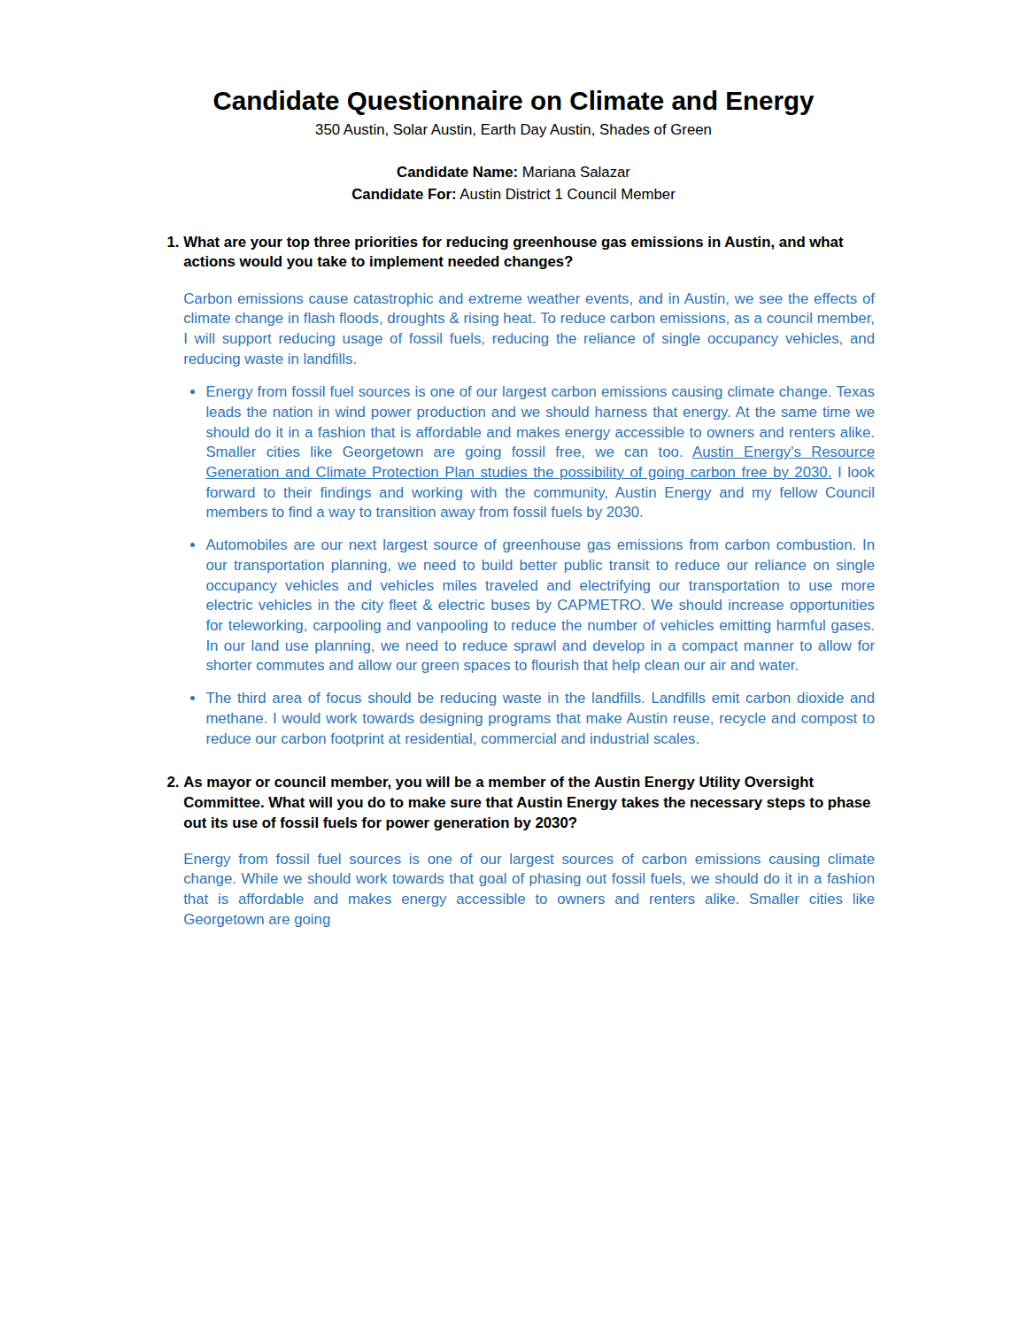Candidate Questionnaire on Climate and Energy
350 Austin, Solar Austin, Earth Day Austin, Shades of Green
Candidate Name: Mariana Salazar
Candidate For: Austin District 1 Council Member
What are your top three priorities for reducing greenhouse gas emissions in Austin, and what actions would you take to implement needed changes?
Carbon emissions cause catastrophic and extreme weather events, and in Austin, we see the effects of climate change in flash floods, droughts & rising heat. To reduce carbon emissions, as a council member, I will support reducing usage of fossil fuels, reducing the reliance of single occupancy vehicles, and reducing waste in landfills.
Energy from fossil fuel sources is one of our largest carbon emissions causing climate change. Texas leads the nation in wind power production and we should harness that energy. At the same time we should do it in a fashion that is affordable and makes energy accessible to owners and renters alike. Smaller cities like Georgetown are going fossil free, we can too. Austin Energy's Resource Generation and Climate Protection Plan studies the possibility of going carbon free by 2030. I look forward to their findings and working with the community, Austin Energy and my fellow Council members to find a way to transition away from fossil fuels by 2030.
Automobiles are our next largest source of greenhouse gas emissions from carbon combustion. In our transportation planning, we need to build better public transit to reduce our reliance on single occupancy vehicles and vehicles miles traveled and electrifying our transportation to use more electric vehicles in the city fleet & electric buses by CAPMETRO. We should increase opportunities for teleworking, carpooling and vanpooling to reduce the number of vehicles emitting harmful gases. In our land use planning, we need to reduce sprawl and develop in a compact manner to allow for shorter commutes and allow our green spaces to flourish that help clean our air and water.
The third area of focus should be reducing waste in the landfills. Landfills emit carbon dioxide and methane. I would work towards designing programs that make Austin reuse, recycle and compost to reduce our carbon footprint at residential, commercial and industrial scales.
As mayor or council member, you will be a member of the Austin Energy Utility Oversight Committee. What will you do to make sure that Austin Energy takes the necessary steps to phase out its use of fossil fuels for power generation by 2030?
Energy from fossil fuel sources is one of our largest sources of carbon emissions causing climate change. While we should work towards that goal of phasing out fossil fuels, we should do it in a fashion that is affordable and makes energy accessible to owners and renters alike. Smaller cities like Georgetown are going